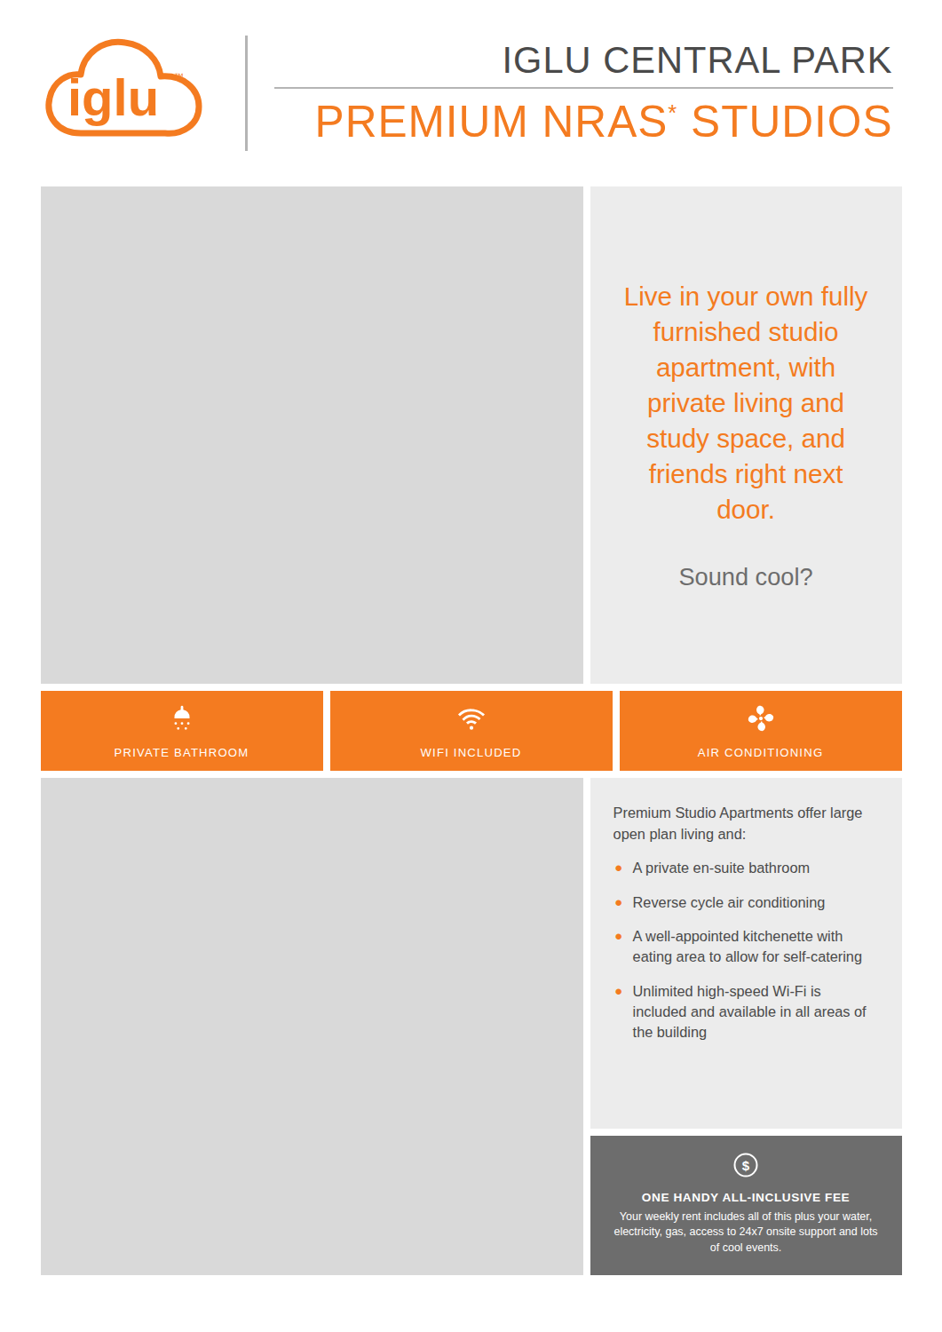iglu ™
IGLU CENTRAL PARK
PREMIUM NRAS* STUDIOS
Live in your own fully furnished studio apartment, with private living and study space, and friends right next door.
Sound cool?
Private Bathroom
WiFi Included
Air Conditioning
Premium Studio Apartments offer large open plan living and:
A private en-suite bathroom
Reverse cycle air conditioning
A well-appointed kitchenette with eating area to allow for self-catering
Unlimited high-speed Wi-Fi is included and available in all areas of the building
$
ONE HANDY ALL-INCLUSIVE FEE
Your weekly rent includes all of this plus your water, electricity, gas, access to 24x7 onsite support and lots of cool events.